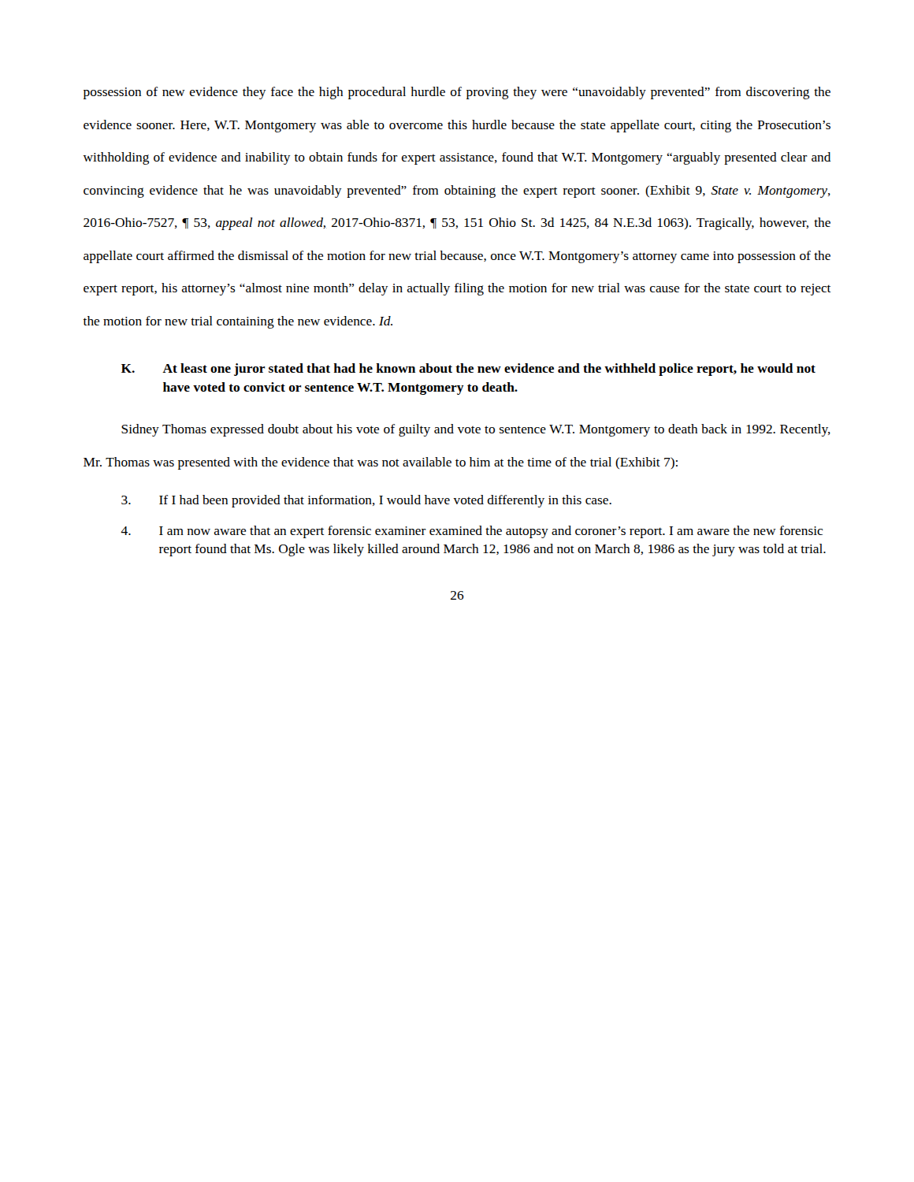possession of new evidence they face the high procedural hurdle of proving they were “unavoidably prevented” from discovering the evidence sooner. Here, W.T. Montgomery was able to overcome this hurdle because the state appellate court, citing the Prosecution’s withholding of evidence and inability to obtain funds for expert assistance, found that W.T. Montgomery “arguably presented clear and convincing evidence that he was unavoidably prevented” from obtaining the expert report sooner. (Exhibit 9, State v. Montgomery, 2016-Ohio-7527, ¶ 53, appeal not allowed, 2017-Ohio-8371, ¶ 53, 151 Ohio St. 3d 1425, 84 N.E.3d 1063). Tragically, however, the appellate court affirmed the dismissal of the motion for new trial because, once W.T. Montgomery’s attorney came into possession of the expert report, his attorney’s “almost nine month” delay in actually filing the motion for new trial was cause for the state court to reject the motion for new trial containing the new evidence. Id.
K.
At least one juror stated that had he known about the new evidence and the withheld police report, he would not have voted to convict or sentence W.T. Montgomery to death.
Sidney Thomas expressed doubt about his vote of guilty and vote to sentence W.T. Montgomery to death back in 1992. Recently, Mr. Thomas was presented with the evidence that was not available to him at the time of the trial (Exhibit 7):
3.
If I had been provided that information, I would have voted differently in this case.
4.
I am now aware that an expert forensic examiner examined the autopsy and coroner’s report. I am aware the new forensic report found that Ms. Ogle was likely killed around March 12, 1986 and not on March 8, 1986 as the jury was told at trial.
26